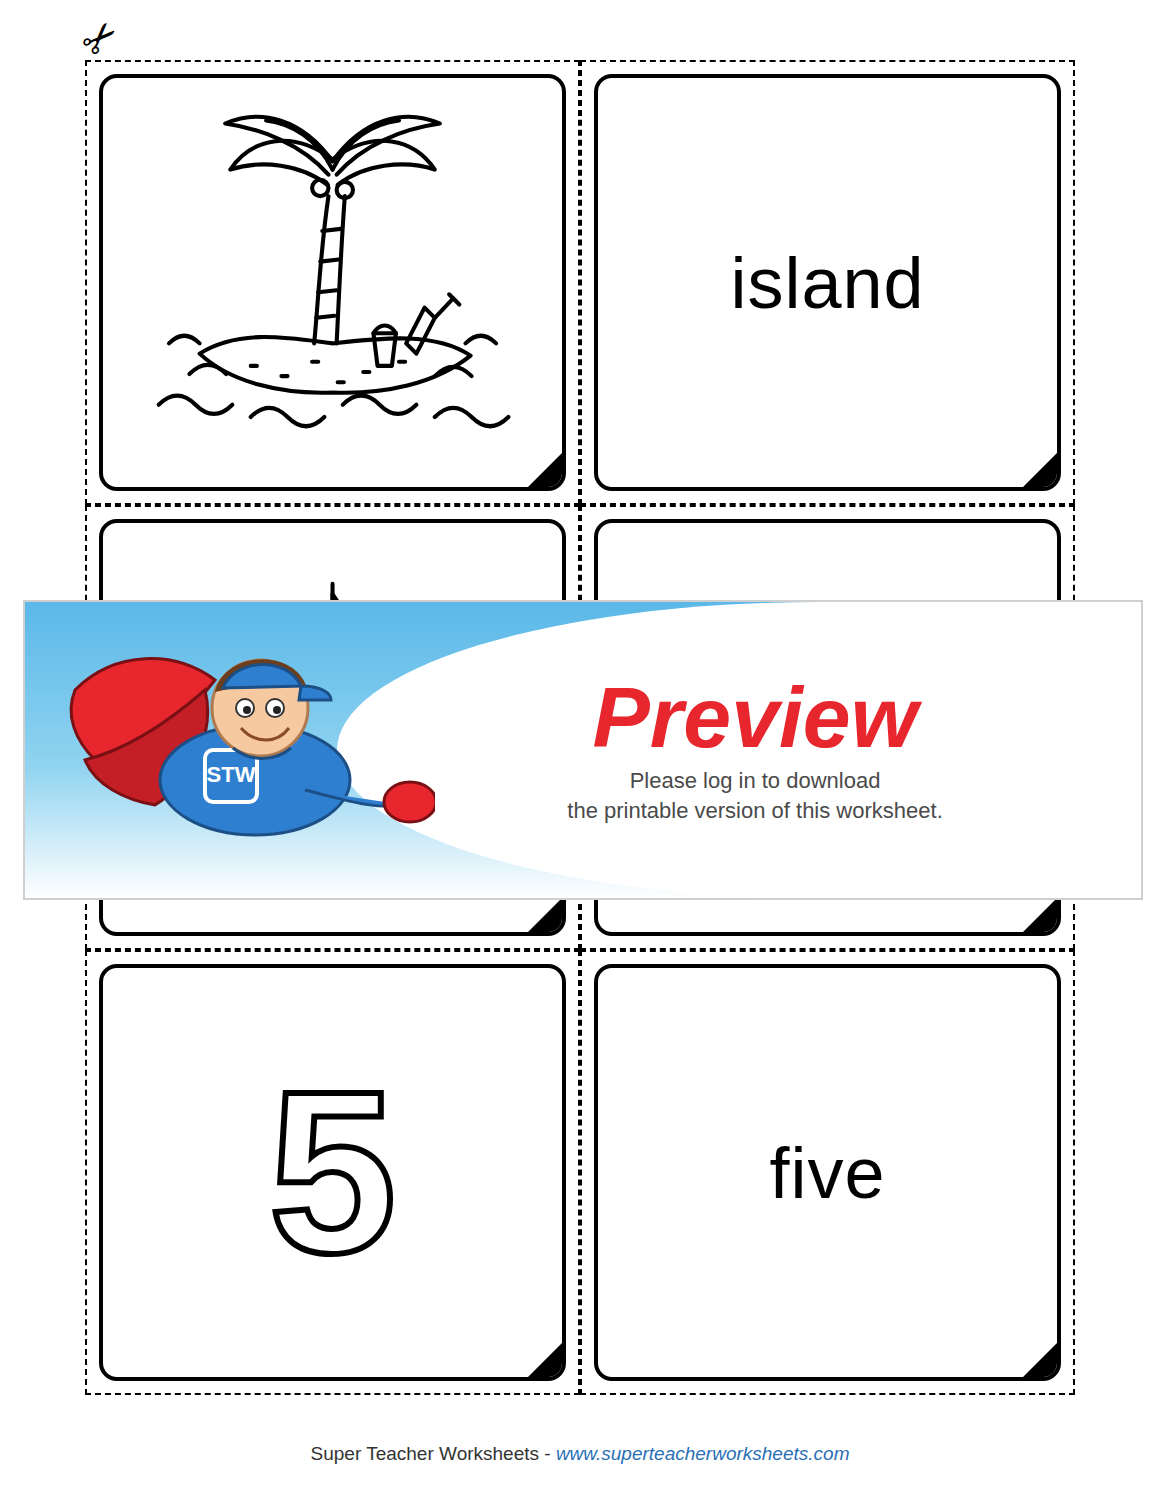✂
island
5
five
STW
Preview
Please log in to download
the printable version of this worksheet.
Super Teacher Worksheets - www.superteacherworksheets.com